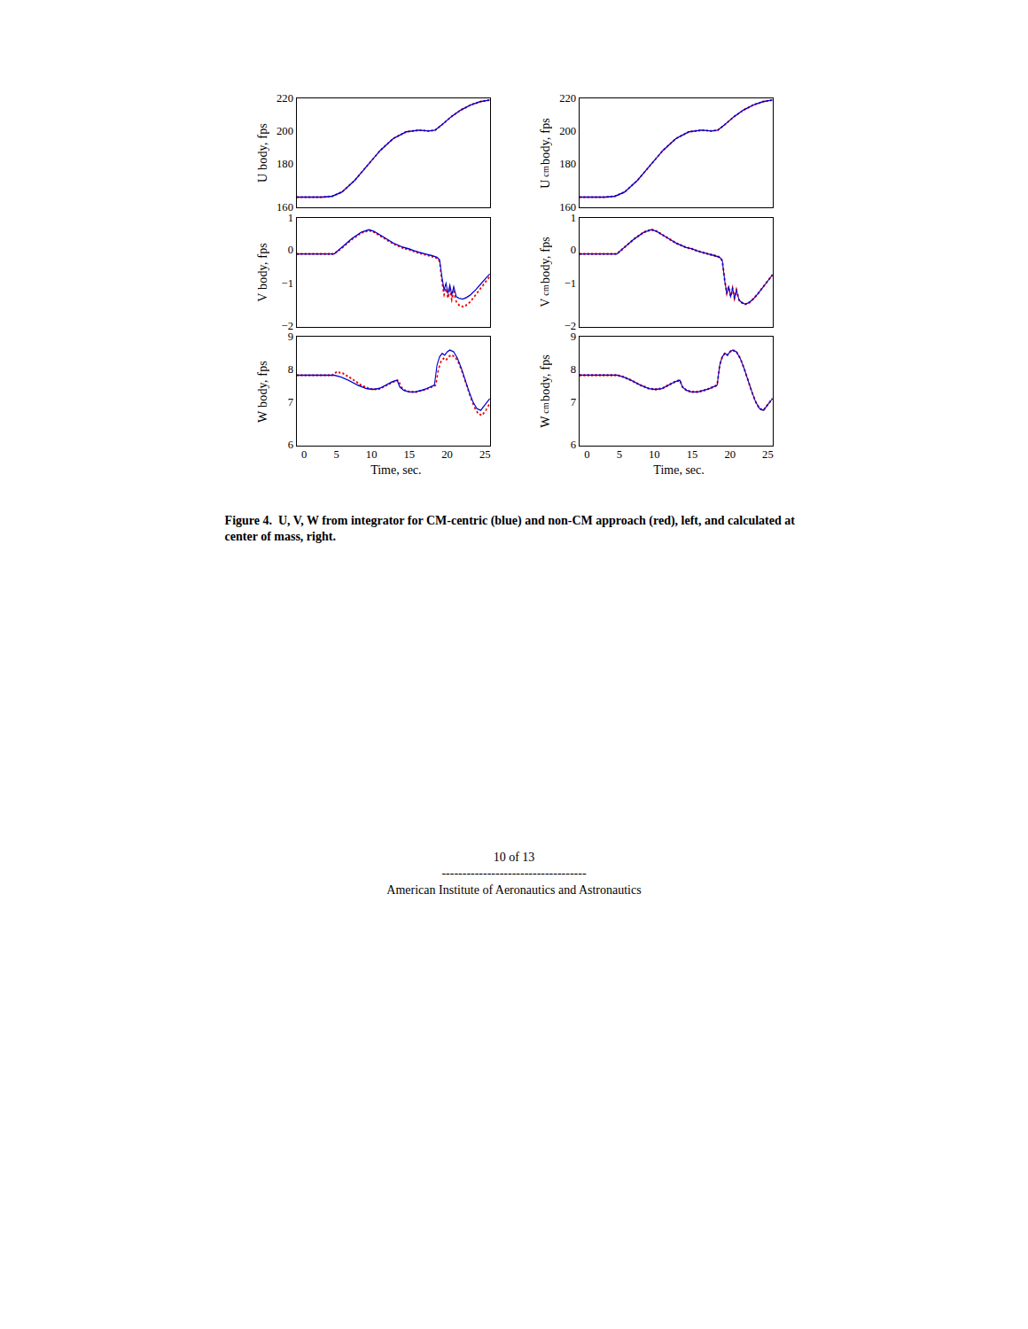U body, fps
220200180160
Ucm body, fps
220200180160
V body, fps
10−1−2
Vcm body, fps
10−1−2
W body, fps
9876
Wcm body, fps
9876
0510152025
Time, sec.
0510152025
Time, sec.
Figure 4. U, V, W from integrator for CM-centric (blue) and non-CM approach (red), left, and calculated at center of mass, right.
10 of 13
-----------------------------------
American Institute of Aeronautics and Astronautics